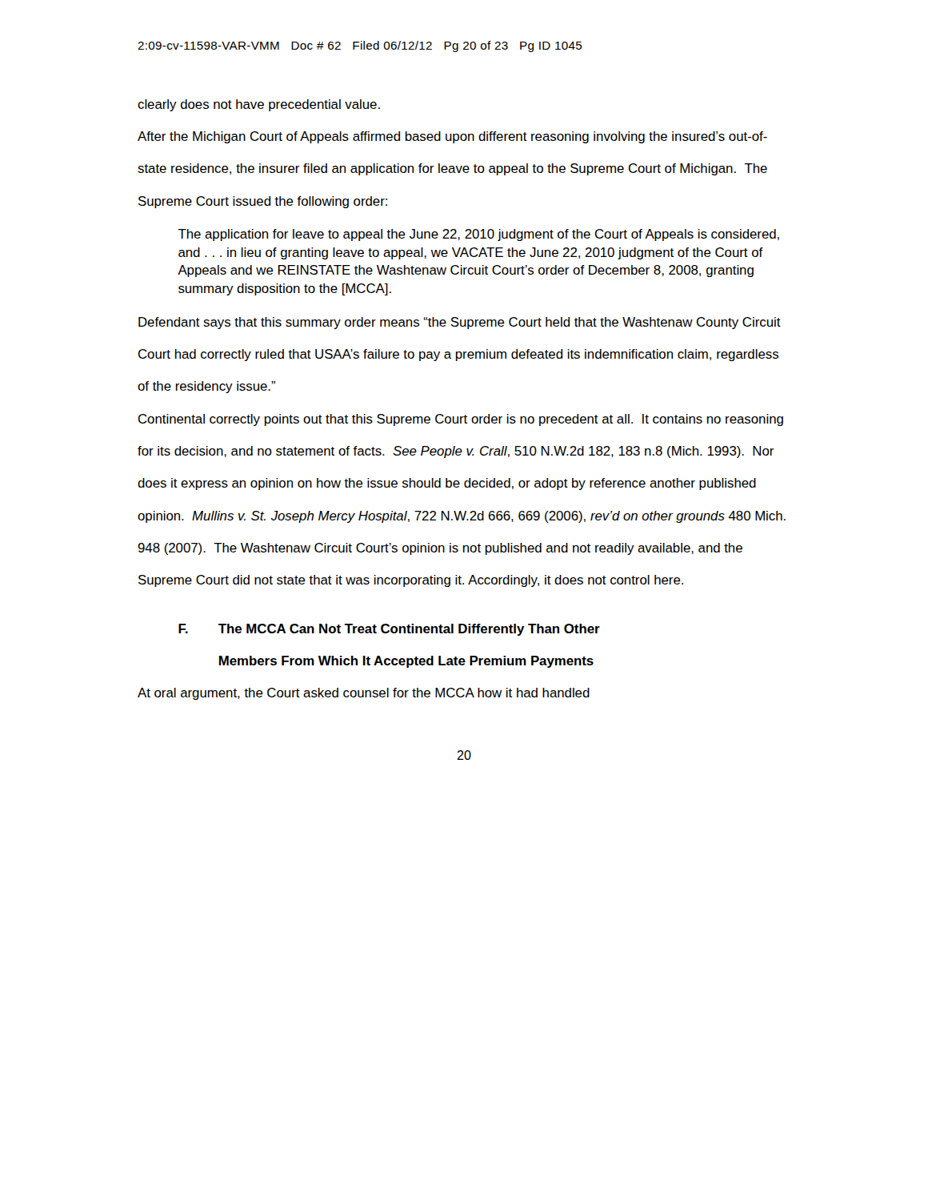2:09-cv-11598-VAR-VMM Doc # 62 Filed 06/12/12 Pg 20 of 23 Pg ID 1045
clearly does not have precedential value.
After the Michigan Court of Appeals affirmed based upon different reasoning involving the insured’s out-of-state residence, the insurer filed an application for leave to appeal to the Supreme Court of Michigan. The Supreme Court issued the following order:
The application for leave to appeal the June 22, 2010 judgment of the Court of Appeals is considered, and . . . in lieu of granting leave to appeal, we VACATE the June 22, 2010 judgment of the Court of Appeals and we REINSTATE the Washtenaw Circuit Court’s order of December 8, 2008, granting summary disposition to the [MCCA].
Defendant says that this summary order means “the Supreme Court held that the Washtenaw County Circuit Court had correctly ruled that USAA’s failure to pay a premium defeated its indemnification claim, regardless of the residency issue.”
Continental correctly points out that this Supreme Court order is no precedent at all. It contains no reasoning for its decision, and no statement of facts. See People v. Crall, 510 N.W.2d 182, 183 n.8 (Mich. 1993). Nor does it express an opinion on how the issue should be decided, or adopt by reference another published opinion. Mullins v. St. Joseph Mercy Hospital, 722 N.W.2d 666, 669 (2006), rev’d on other grounds 480 Mich. 948 (2007). The Washtenaw Circuit Court’s opinion is not published and not readily available, and the Supreme Court did not state that it was incorporating it. Accordingly, it does not control here.
F. The MCCA Can Not Treat Continental Differently Than Other
Members From Which It Accepted Late Premium Payments
At oral argument, the Court asked counsel for the MCCA how it had handled
20